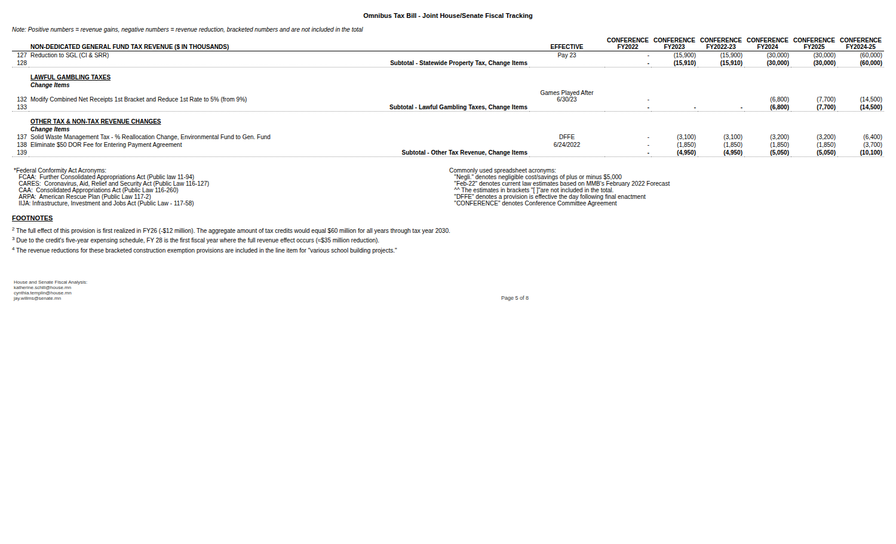Omnibus Tax Bill - Joint House/Senate Fiscal Tracking
Note: Positive numbers = revenue gains, negative numbers = revenue reduction, bracketed numbers and are not included in the total
| | NON-DEDICATED GENERAL FUND TAX REVENUE ($ IN THOUSANDS) | EFFECTIVE | CONFERENCE FY2022 | CONFERENCE FY2023 | CONFERENCE FY2022-23 | CONFERENCE FY2024 | CONFERENCE FY2025 | CONFERENCE FY2024-25 |
| 127 | Reduction to SGL (CI & SRR) | Pay 23 | - | (15,900) | (15,900) | (30,000) | (30,000) | (60,000) |
| 128 | Subtotal - Statewide Property Tax, Change Items | | - | (15,910) | (15,910) | (30,000) | (30,000) | (60,000) |
| | LAWFUL GAMBLING TAXES | | | | | | | |
| | Change Items | | | | | | | |
| 132 | Modify Combined Net Receipts 1st Bracket and Reduce 1st Rate to 5% (from 9%) | Games Played After 6/30/23 | - | | | (6,800) | (7,700) | (14,500) |
| 133 | Subtotal - Lawful Gambling Taxes, Change Items | | - | - | - | (6,800) | (7,700) | (14,500) |
| | OTHER TAX & NON-TAX REVENUE CHANGES | | | | | | | |
| | Change Items | | | | | | | |
| 137 | Solid Waste Management Tax - % Reallocation Change, Environmental Fund to Gen. Fund | DFFE | - | (3,100) | (3,100) | (3,200) | (3,200) | (6,400) |
| 138 | Eliminate $50 DOR Fee for Entering Payment Agreement | 6/24/2022 | - | (1,850) | (1,850) | (1,850) | (1,850) | (3,700) |
| 139 | Subtotal - Other Tax Revenue, Change Items | | - | (4,950) | (4,950) | (5,050) | (5,050) | (10,100) |
| *Federal Conformity Act Acronyms: FCAA: Further Consolidated Appropriations Act (Public law 11-94) CARES: Coronavirus, Aid, Relief and Security Act (Public Law 116-127) CAA: Consolidated Appropriations Act (Public Law 116-260) ARPA: American Rescue Plan (Public Law 117-2) IIJA: Infrastructure, Investment and Jobs Act (Public Law - 117-58) | Commonly used spreadsheet acronyms: "Negli." denotes negligible cost/savings of plus or minus $5,000 "Feb-22" denotes current law estimates based on MMB's February 2022 Forecast ^^ The estimates in brackets "[ ]"are not included in the total. "DFFE" denotes a provision is effective the day following final enactment "CONFERENCE" denotes Conference Committee Agreement |
FOOTNOTES
2 The full effect of this provision is first realized in FY26 (-$12 million). The aggregate amount of tax credits would equal $60 million for all years through tax year 2030.
3 Due to the credit's five-year expensing schedule, FY 28 is the first fiscal year where the full revenue effect occurs (≈$35 million reduction).
4 The revenue reductions for these bracketed construction exemption provisions are included in the line item for "various school building projects."
| House and Senate Fiscal Analysis: katherine.schill@house.mn cynthia.templin@house.mn jay.willms@senate.mn | Page 5 of 8 | |